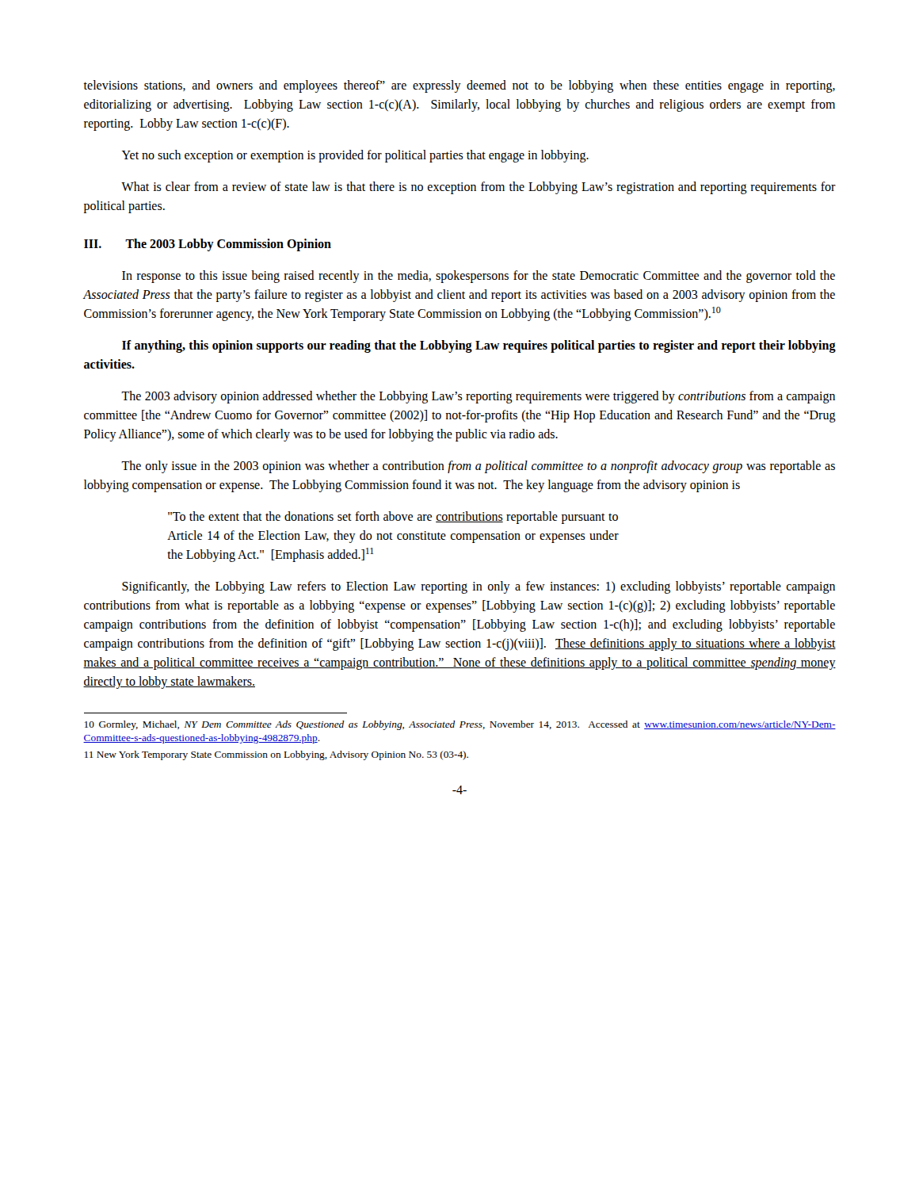televisions stations, and owners and employees thereof” are expressly deemed not to be lobbying when these entities engage in reporting, editorializing or advertising. Lobbying Law section 1-c(c)(A). Similarly, local lobbying by churches and religious orders are exempt from reporting. Lobby Law section 1-c(c)(F).
Yet no such exception or exemption is provided for political parties that engage in lobbying.
What is clear from a review of state law is that there is no exception from the Lobbying Law’s registration and reporting requirements for political parties.
III. The 2003 Lobby Commission Opinion
In response to this issue being raised recently in the media, spokespersons for the state Democratic Committee and the governor told the Associated Press that the party’s failure to register as a lobbyist and client and report its activities was based on a 2003 advisory opinion from the Commission’s forerunner agency, the New York Temporary State Commission on Lobbying (the “Lobbying Commission”).10
If anything, this opinion supports our reading that the Lobbying Law requires political parties to register and report their lobbying activities.
The 2003 advisory opinion addressed whether the Lobbying Law’s reporting requirements were triggered by contributions from a campaign committee [the “Andrew Cuomo for Governor” committee (2002)] to not-for-profits (the “Hip Hop Education and Research Fund” and the “Drug Policy Alliance”), some of which clearly was to be used for lobbying the public via radio ads.
The only issue in the 2003 opinion was whether a contribution from a political committee to a nonprofit advocacy group was reportable as lobbying compensation or expense. The Lobbying Commission found it was not. The key language from the advisory opinion is
"To the extent that the donations set forth above are contributions reportable pursuant to Article 14 of the Election Law, they do not constitute compensation or expenses under the Lobbying Act." [Emphasis added.]11
Significantly, the Lobbying Law refers to Election Law reporting in only a few instances: 1) excluding lobbyists’ reportable campaign contributions from what is reportable as a lobbying “expense or expenses” [Lobbying Law section 1-(c)(g)]; 2) excluding lobbyists’ reportable campaign contributions from the definition of lobbyist “compensation” [Lobbying Law section 1-c(h)]; and excluding lobbyists’ reportable campaign contributions from the definition of “gift” [Lobbying Law section 1-c(j)(viii)]. These definitions apply to situations where a lobbyist makes and a political committee receives a “campaign contribution.” None of these definitions apply to a political committee spending money directly to lobby state lawmakers.
10 Gormley, Michael, NY Dem Committee Ads Questioned as Lobbying, Associated Press, November 14, 2013. Accessed at www.timesunion.com/news/article/NY-Dem-Committee-s-ads-questioned-as-lobbying-4982879.php.
11 New York Temporary State Commission on Lobbying, Advisory Opinion No. 53 (03-4).
-4-